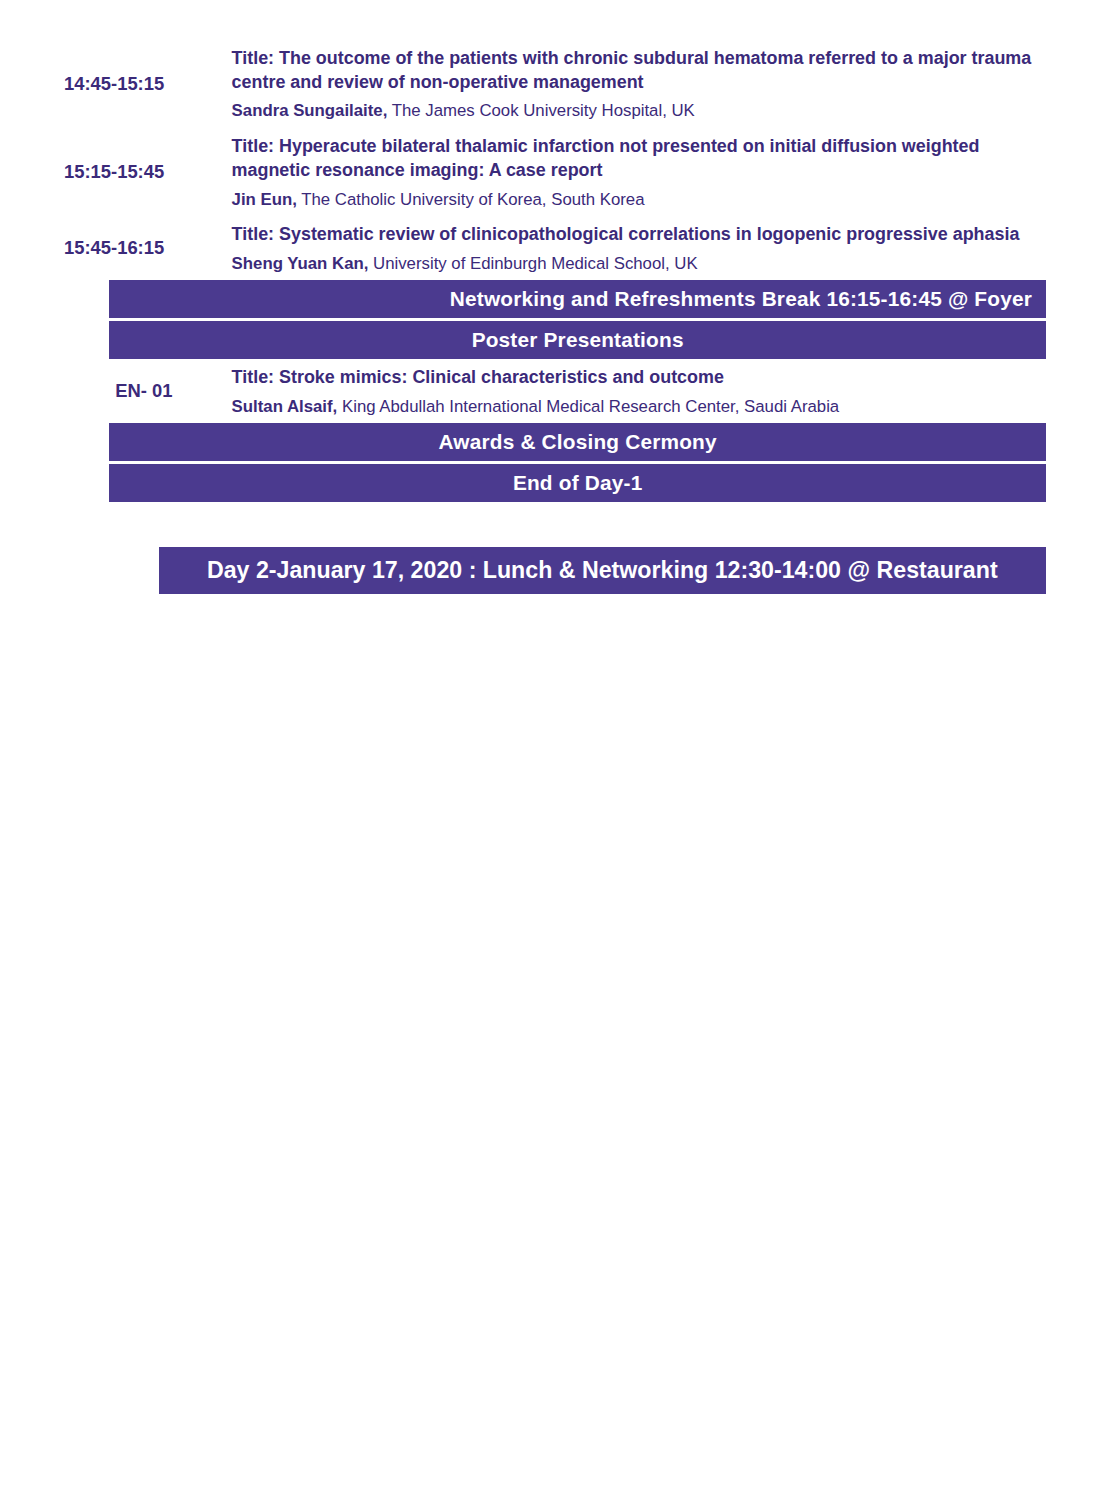| 14:45-15:15 | Title: The outcome of the patients with chronic subdural hematoma referred to a major trauma centre and review of non-operative management Sandra Sungailaite, The James Cook University Hospital, UK |
| 15:15-15:45 | Title: Hyperacute bilateral thalamic infarction not presented on initial diffusion weighted magnetic resonance imaging: A case report Jin Eun, The Catholic University of Korea, South Korea |
| 15:45-16:15 | Title: Systematic review of clinicopathological correlations in logopenic progressive aphasia Sheng Yuan Kan, University of Edinburgh Medical School, UK |
Networking and Refreshments Break 16:15-16:45 @ Foyer
Poster Presentations
| EN- 01 | Title: Stroke mimics: Clinical characteristics and outcome Sultan Alsaif, King Abdullah International Medical Research Center, Saudi Arabia |
Awards & Closing Cermony
End of Day-1
Day 2-January 17, 2020 : Lunch & Networking 12:30-14:00 @ Restaurant